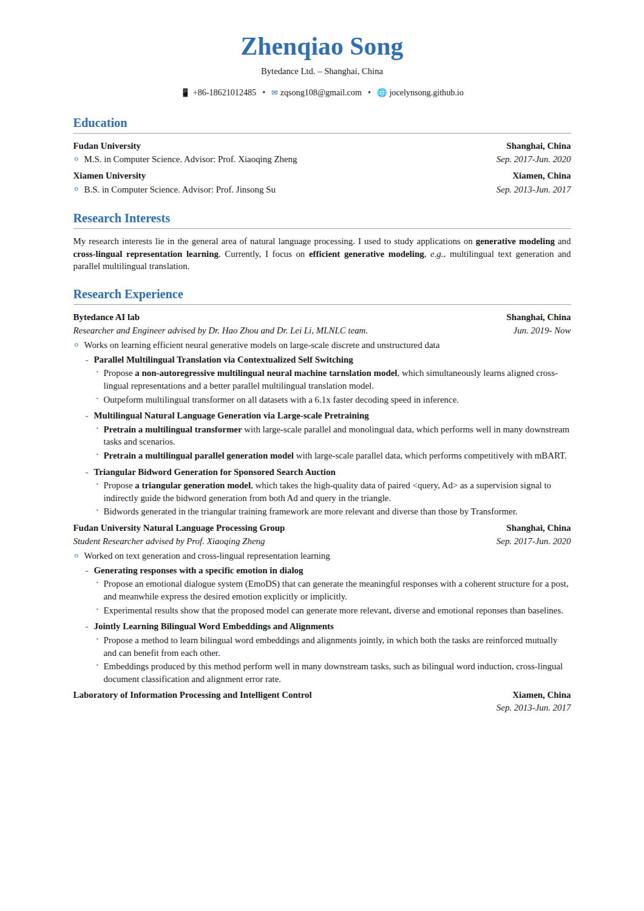Zhenqiao Song
Bytedance Ltd. – Shanghai, China
📱 +86-18621012485 • ✉ zqsong108@gmail.com • 🌐 jocelynsong.github.io
Education
Fudan University
Shanghai, China
M.S. in Computer Science. Advisor: Prof. Xiaoqing Zheng
Sep. 2017-Jun. 2020
Xiamen University
Xiamen, China
B.S. in Computer Science. Advisor: Prof. Jinsong Su
Sep. 2013-Jun. 2017
Research Interests
My research interests lie in the general area of natural language processing. I used to study applications on generative modeling and cross-lingual representation learning. Currently, I focus on efficient generative modeling, e.g., multilingual text generation and parallel multilingual translation.
Research Experience
Bytedance AI lab
Shanghai, China
Researcher and Engineer advised by Dr. Hao Zhou and Dr. Lei Li, MLNLC team.
Jun. 2019- Now
Works on learning efficient neural generative models on large-scale discrete and unstructured data
Parallel Multilingual Translation via Contextualized Self Switching
Propose a non-autoregressive multilingual neural machine tarnslation model, which simultaneously learns aligned cross-lingual representations and a better parallel multilingual translation model.
Outpeform multilingual transformer on all datasets with a 6.1x faster decoding speed in inference.
Multilingual Natural Language Generation via Large-scale Pretraining
Pretrain a multilingual transformer with large-scale parallel and monolingual data, which performs well in many downstream tasks and scenarios.
Pretrain a multilingual parallel generation model with large-scale parallel data, which performs competitively with mBART.
Triangular Bidword Generation for Sponsored Search Auction
Propose a triangular generation model, which takes the high-quality data of paired <query, Ad> as a supervision signal to indirectly guide the bidword generation from both Ad and query in the triangle.
Bidwords generated in the triangular training framework are more relevant and diverse than those by Transformer.
Fudan University Natural Language Processing Group
Shanghai, China
Student Researcher advised by Prof. Xiaoqing Zheng
Sep. 2017-Jun. 2020
Worked on text generation and cross-lingual representation learning
Generating responses with a specific emotion in dialog
Propose an emotional dialogue system (EmoDS) that can generate the meaningful responses with a coherent structure for a post, and meanwhile express the desired emotion explicitly or implicitly.
Experimental results show that the proposed model can generate more relevant, diverse and emotional reponses than baselines.
Jointly Learning Bilingual Word Embeddings and Alignments
Propose a method to learn bilingual word embeddings and alignments jointly, in which both the tasks are reinforced mutually and can benefit from each other.
Embeddings produced by this method perform well in many downstream tasks, such as bilingual word induction, cross-lingual document classification and alignment error rate.
Laboratory of Information Processing and Intelligent Control
Xiamen, China
Sep. 2013-Jun. 2017